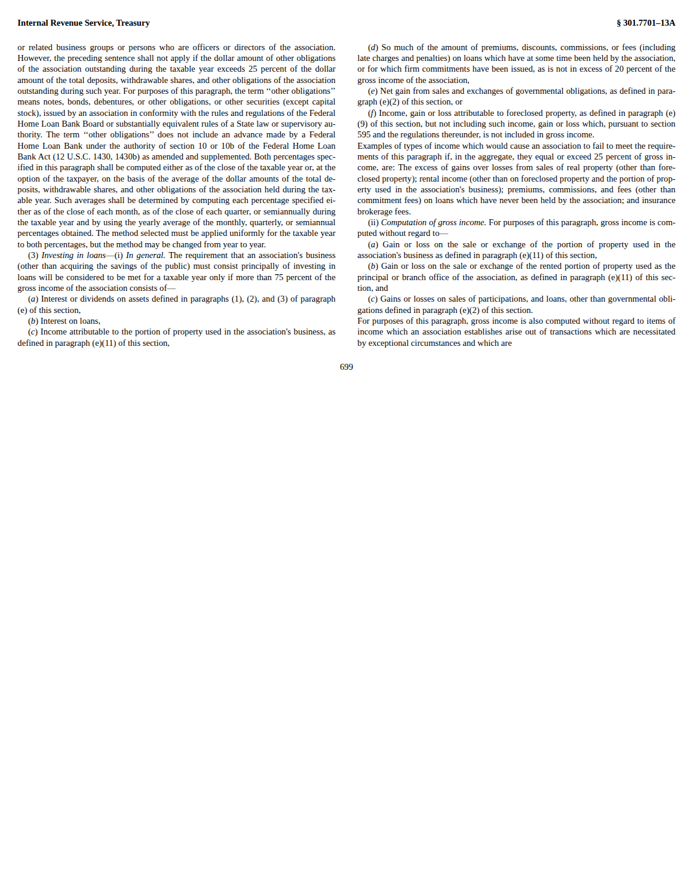Internal Revenue Service, Treasury § 301.7701–13A
or related business groups or persons who are officers or directors of the association. However, the preceding sentence shall not apply if the dollar amount of other obligations of the association outstanding during the taxable year exceeds 25 percent of the dollar amount of the total deposits, withdrawable shares, and other obligations of the association outstanding during such year. For purposes of this paragraph, the term ‘‘other obligations’’ means notes, bonds, debentures, or other obligations, or other securities (except capital stock), issued by an association in conformity with the rules and regulations of the Federal Home Loan Bank Board or substantially equivalent rules of a State law or supervisory authority. The term ‘‘other obligations’’ does not include an advance made by a Federal Home Loan Bank under the authority of section 10 or 10b of the Federal Home Loan Bank Act (12 U.S.C. 1430, 1430b) as amended and supplemented. Both percentages specified in this paragraph shall be computed either as of the close of the taxable year or, at the option of the taxpayer, on the basis of the average of the dollar amounts of the total deposits, withdrawable shares, and other obligations of the association held during the taxable year. Such averages shall be determined by computing each percentage specified either as of the close of each month, as of the close of each quarter, or semiannually during the taxable year and by using the yearly average of the monthly, quarterly, or semiannual percentages obtained. The method selected must be applied uniformly for the taxable year to both percentages, but the method may be changed from year to year.
(3) Investing in loans—(i) In general. The requirement that an association's business (other than acquiring the savings of the public) must consist principally of investing in loans will be considered to be met for a taxable year only if more than 75 percent of the gross income of the association consists of—
(a) Interest or dividends on assets defined in paragraphs (1), (2), and (3) of paragraph (e) of this section,
(b) Interest on loans,
(c) Income attributable to the portion of property used in the association's business, as defined in paragraph (e)(11) of this section,
(d) So much of the amount of premiums, discounts, commissions, or fees (including late charges and penalties) on loans which have at some time been held by the association, or for which firm commitments have been issued, as is not in excess of 20 percent of the gross income of the association,
(e) Net gain from sales and exchanges of governmental obligations, as defined in paragraph (e)(2) of this section, or
(f) Income, gain or loss attributable to foreclosed property, as defined in paragraph (e)(9) of this section, but not including such income, gain or loss which, pursuant to section 595 and the regulations thereunder, is not included in gross income.
Examples of types of income which would cause an association to fail to meet the requirements of this paragraph if, in the aggregate, they equal or exceed 25 percent of gross income, are: The excess of gains over losses from sales of real property (other than foreclosed property); rental income (other than on foreclosed property and the portion of property used in the association's business); premiums, commissions, and fees (other than commitment fees) on loans which have never been held by the association; and insurance brokerage fees.
(ii) Computation of gross income. For purposes of this paragraph, gross income is computed without regard to—
(a) Gain or loss on the sale or exchange of the portion of property used in the association's business as defined in paragraph (e)(11) of this section,
(b) Gain or loss on the sale or exchange of the rented portion of property used as the principal or branch office of the association, as defined in paragraph (e)(11) of this section, and
(c) Gains or losses on sales of participations, and loans, other than governmental obligations defined in paragraph (e)(2) of this section.
For purposes of this paragraph, gross income is also computed without regard to items of income which an association establishes arise out of transactions which are necessitated by exceptional circumstances and which are
699